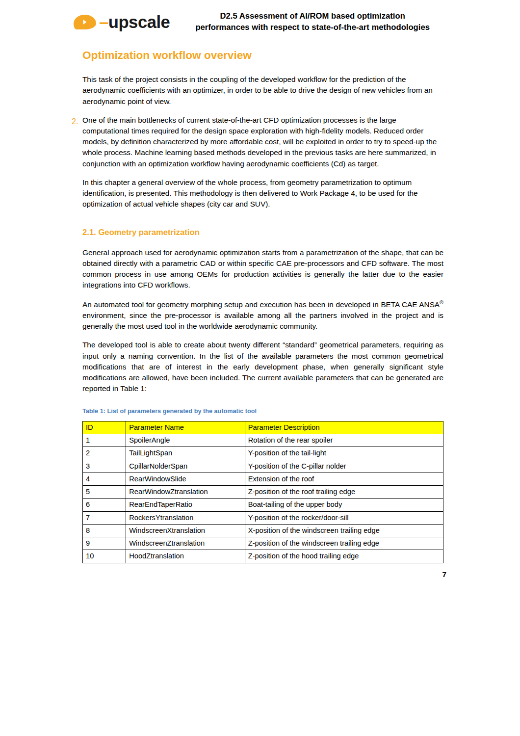–upscale
D2.5 Assessment of AI/ROM based optimization
performances with respect to state-of-the-art methodologies
Optimization workflow overview
This task of the project consists in the coupling of the developed workflow for the prediction of the aerodynamic coefficients with an optimizer, in order to be able to drive the design of new vehicles from an aerodynamic point of view.
2. One of the main bottlenecks of current state-of-the-art CFD optimization processes is the large computational times required for the design space exploration with high-fidelity models. Reduced order models, by definition characterized by more affordable cost, will be exploited in order to try to speed-up the whole process. Machine learning based methods developed in the previous tasks are here summarized, in conjunction with an optimization workflow having aerodynamic coefficients (Cd) as target.
In this chapter a general overview of the whole process, from geometry parametrization to optimum identification, is presented. This methodology is then delivered to Work Package 4, to be used for the optimization of actual vehicle shapes (city car and SUV).
2.1. Geometry parametrization
General approach used for aerodynamic optimization starts from a parametrization of the shape, that can be obtained directly with a parametric CAD or within specific CAE pre-processors and CFD software. The most common process in use among OEMs for production activities is generally the latter due to the easier integrations into CFD workflows.
An automated tool for geometry morphing setup and execution has been in developed in BETA CAE ANSA® environment, since the pre-processor is available among all the partners involved in the project and is generally the most used tool in the worldwide aerodynamic community.
The developed tool is able to create about twenty different “standard” geometrical parameters, requiring as input only a naming convention. In the list of the available parameters the most common geometrical modifications that are of interest in the early development phase, when generally significant style modifications are allowed, have been included. The current available parameters that can be generated are reported in Table 1:
Table 1: List of parameters generated by the automatic tool
| ID | Parameter Name | Parameter Description |
| --- | --- | --- |
| 1 | SpoilerAngle | Rotation of the rear spoiler |
| 2 | TailLightSpan | Y-position of the tail-light |
| 3 | CpillarNolderSpan | Y-position of the C-pillar nolder |
| 4 | RearWindowSlide | Extension of the roof |
| 5 | RearWindowZtranslation | Z-position of the roof trailing edge |
| 6 | RearEndTaperRatio | Boat-tailing of the upper body |
| 7 | RockersYtranslation | Y-position of the rocker/door-sill |
| 8 | WindscreenXtranslation | X-position of the windscreen trailing edge |
| 9 | WindscreenZtranslation | Z-position of the windscreen trailing edge |
| 10 | HoodZtranslation | Z-position of the hood trailing edge |
7